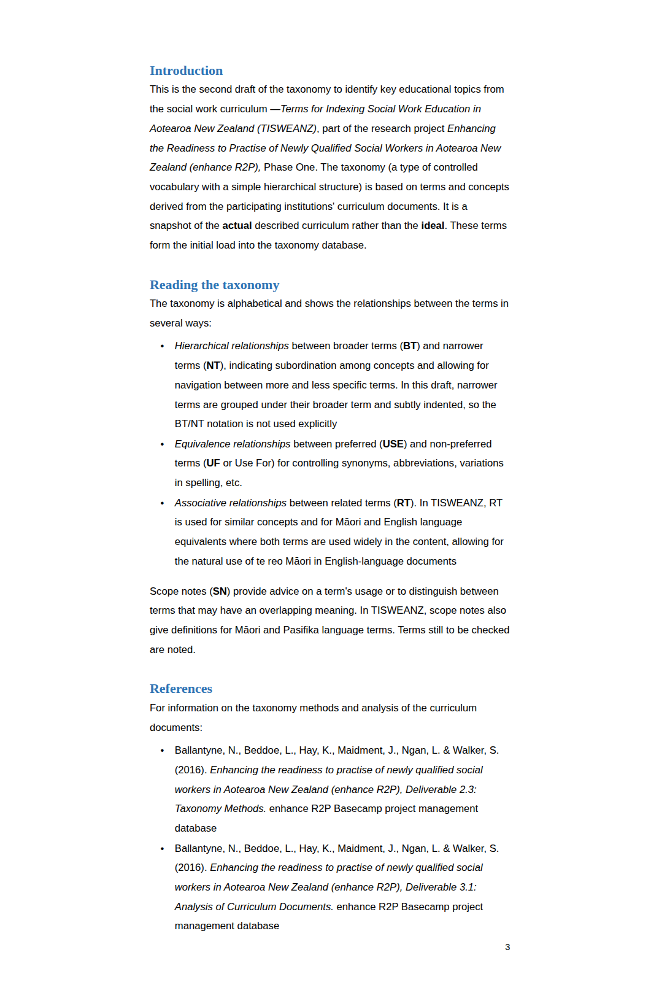Introduction
This is the second draft of the taxonomy to identify key educational topics from the social work curriculum —Terms for Indexing Social Work Education in Aotearoa New Zealand (TISWEANZ), part of the research project Enhancing the Readiness to Practise of Newly Qualified Social Workers in Aotearoa New Zealand (enhance R2P), Phase One. The taxonomy (a type of controlled vocabulary with a simple hierarchical structure) is based on terms and concepts derived from the participating institutions' curriculum documents. It is a snapshot of the actual described curriculum rather than the ideal. These terms form the initial load into the taxonomy database.
Reading the taxonomy
The taxonomy is alphabetical and shows the relationships between the terms in several ways:
Hierarchical relationships between broader terms (BT) and narrower terms (NT), indicating subordination among concepts and allowing for navigation between more and less specific terms. In this draft, narrower terms are grouped under their broader term and subtly indented, so the BT/NT notation is not used explicitly
Equivalence relationships between preferred (USE) and non-preferred terms (UF or Use For) for controlling synonyms, abbreviations, variations in spelling, etc.
Associative relationships between related terms (RT). In TISWEANZ, RT is used for similar concepts and for Māori and English language equivalents where both terms are used widely in the content, allowing for the natural use of te reo Māori in English-language documents
Scope notes (SN) provide advice on a term's usage or to distinguish between terms that may have an overlapping meaning. In TISWEANZ, scope notes also give definitions for Māori and Pasifika language terms. Terms still to be checked are noted.
References
For information on the taxonomy methods and analysis of the curriculum documents:
Ballantyne, N., Beddoe, L., Hay, K., Maidment, J., Ngan, L. & Walker, S. (2016). Enhancing the readiness to practise of newly qualified social workers in Aotearoa New Zealand (enhance R2P), Deliverable 2.3: Taxonomy Methods. enhance R2P Basecamp project management database
Ballantyne, N., Beddoe, L., Hay, K., Maidment, J., Ngan, L. & Walker, S. (2016). Enhancing the readiness to practise of newly qualified social workers in Aotearoa New Zealand (enhance R2P), Deliverable 3.1: Analysis of Curriculum Documents. enhance R2P Basecamp project management database
3